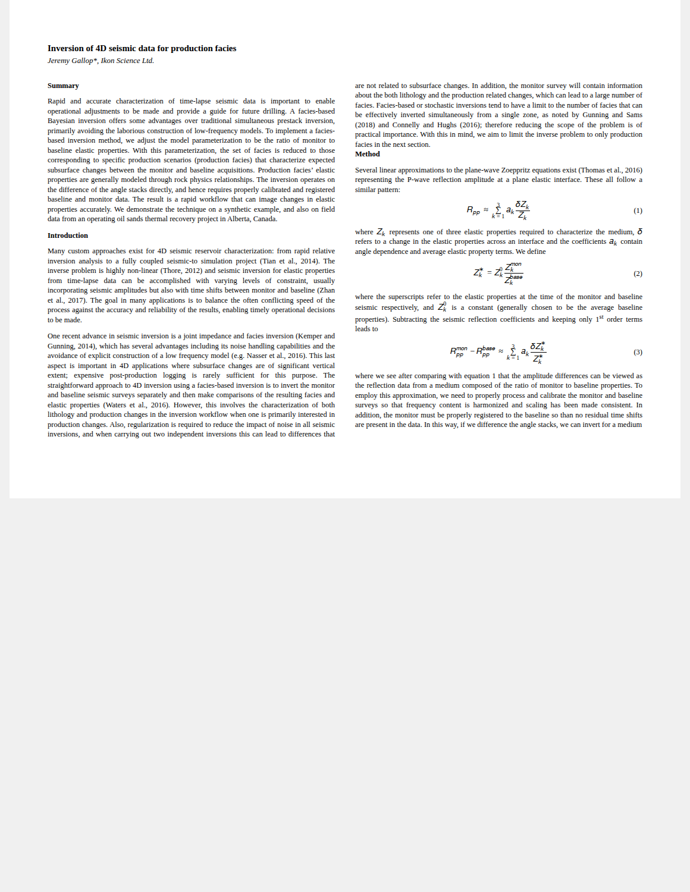Inversion of 4D seismic data for production facies
Jeremy Gallop*, Ikon Science Ltd.
Summary
Rapid and accurate characterization of time-lapse seismic data is important to enable operational adjustments to be made and provide a guide for future drilling. A facies-based Bayesian inversion offers some advantages over traditional simultaneous prestack inversion, primarily avoiding the laborious construction of low-frequency models. To implement a facies-based inversion method, we adjust the model parameterization to be the ratio of monitor to baseline elastic properties. With this parameterization, the set of facies is reduced to those corresponding to specific production scenarios (production facies) that characterize expected subsurface changes between the monitor and baseline acquisitions. Production facies’ elastic properties are generally modeled through rock physics relationships. The inversion operates on the difference of the angle stacks directly, and hence requires properly calibrated and registered baseline and monitor data. The result is a rapid workflow that can image changes in elastic properties accurately. We demonstrate the technique on a synthetic example, and also on field data from an operating oil sands thermal recovery project in Alberta, Canada.
Introduction
Many custom approaches exist for 4D seismic reservoir characterization: from rapid relative inversion analysis to a fully coupled seismic-to simulation project (Tian et al., 2014). The inverse problem is highly non-linear (Thore, 2012) and seismic inversion for elastic properties from time-lapse data can be accomplished with varying levels of constraint, usually incorporating seismic amplitudes but also with time shifts between monitor and baseline (Zhan et al., 2017). The goal in many applications is to balance the often conflicting speed of the process against the accuracy and reliability of the results, enabling timely operational decisions to be made.
One recent advance in seismic inversion is a joint impedance and facies inversion (Kemper and Gunning, 2014), which has several advantages including its noise handling capabilities and the avoidance of explicit construction of a low frequency model (e.g. Nasser et al., 2016). This last aspect is important in 4D applications where subsurface changes are of significant vertical extent; expensive post-production logging is rarely sufficient for this purpose. The straightforward approach to 4D inversion using a facies-based inversion is to invert the monitor and baseline seismic surveys separately and then make comparisons of the resulting facies and elastic properties (Waters et al., 2016). However, this involves the characterization of both lithology and production changes in the inversion workflow when one is primarily interested in production changes. Also, regularization is required to reduce the impact of noise in all seismic inversions, and when carrying out two independent inversions this can lead to differences that are not related to subsurface changes. In addition, the monitor survey will contain information about the both lithology and the production related changes, which can lead to a large number of facies. Facies-based or stochastic inversions tend to have a limit to the number of facies that can be effectively inverted simultaneously from a single zone, as noted by Gunning and Sams (2018) and Connelly and Hughs (2016); therefore reducing the scope of the problem is of practical importance. With this in mind, we aim to limit the inverse problem to only production facies in the next section.
Method
Several linear approximations to the plane-wave Zoeppritz equations exist (Thomas et al., 2016) representing the P-wave reflection amplitude at a plane elastic interface. These all follow a similar pattern:
Rpp ≈ ∑ k=1 3 ak δZk Zk (1)
where Zk represents one of three elastic properties required to characterize the medium, δ refers to a change in the elastic properties across an interface and the coefficients ak contain angle dependence and average elastic property terms. We define
Zk∗ = Zk0 Zkmon Zkbase (2)
where the superscripts refer to the elastic properties at the time of the monitor and baseline seismic respectively, and Zk0 is a constant (generally chosen to be the average baseline properties). Subtracting the seismic reflection coefficients and keeping only 1st order terms leads to
Rppmon − Rppbase ≈ ∑ k=1 3 ak δZk∗ Zk∗ (3)
where we see after comparing with equation 1 that the amplitude differences can be viewed as the reflection data from a medium composed of the ratio of monitor to baseline properties. To employ this approximation, we need to properly process and calibrate the monitor and baseline surveys so that frequency content is harmonized and scaling has been made consistent. In addition, the monitor must be properly registered to the baseline so than no residual time shifts are present in the data. In this way, if we difference the angle stacks, we can invert for a medium